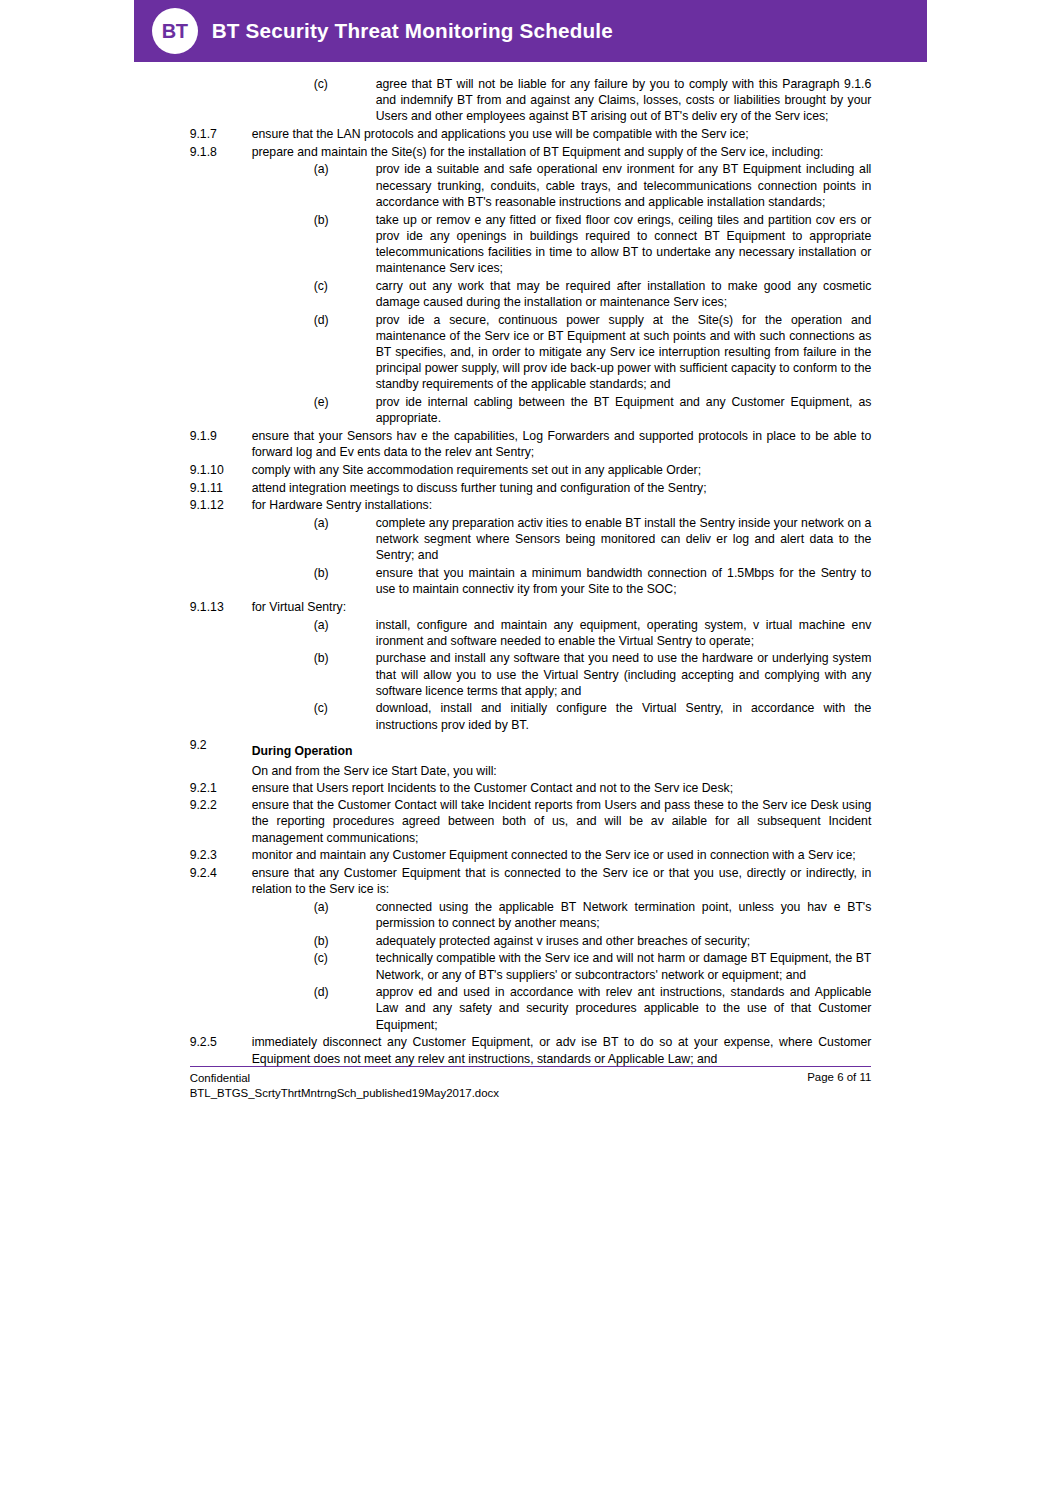BT
BT Security Threat Monitoring Schedule
(c)
agree that BT will not be liable for any failure by you to comply with this Paragraph 9.1.6 and indemnify BT from and against any Claims, losses, costs or liabilities brought by your Users and other employees against BT arising out of BT's deliv ery of the Serv ices;
9.1.7
ensure that the LAN protocols and applications you use will be compatible with the Serv ice;
9.1.8
prepare and maintain the Site(s) for the installation of BT Equipment and supply of the Serv ice, including:
(a)
prov ide a suitable and safe operational env ironment for any BT Equipment including all necessary trunking, conduits, cable trays, and telecommunications connection points in accordance with BT's reasonable instructions and applicable installation standards;
(b)
take up or remov e any fitted or fixed floor cov erings, ceiling tiles and partition cov ers or prov ide any openings in buildings required to connect BT Equipment to appropriate telecommunications facilities in time to allow BT to undertake any necessary installation or maintenance Serv ices;
(c)
carry out any work that may be required after installation to make good any cosmetic damage caused during the installation or maintenance Serv ices;
(d)
prov ide a secure, continuous power supply at the Site(s) for the operation and maintenance of the Serv ice or BT Equipment at such points and with such connections as BT specifies, and, in order to mitigate any Serv ice interruption resulting from failure in the principal power supply, will prov ide back-up power with sufficient capacity to conform to the standby requirements of the applicable standards; and
(e)
prov ide internal cabling between the BT Equipment and any Customer Equipment, as appropriate.
9.1.9
ensure that your Sensors hav e the capabilities, Log Forwarders and supported protocols in place to be able to forward log and Ev ents data to the relev ant Sentry;
9.1.10
comply with any Site accommodation requirements set out in any applicable Order;
9.1.11
attend integration meetings to discuss further tuning and configuration of the Sentry;
9.1.12
for Hardware Sentry installations:
(a)
complete any preparation activ ities to enable BT install the Sentry inside your network on a network segment where Sensors being monitored can deliv er log and alert data to the Sentry; and
(b)
ensure that you maintain a minimum bandwidth connection of 1.5Mbps for the Sentry to use to maintain connectiv ity from your Site to the SOC;
9.1.13
for Virtual Sentry:
(a)
install, configure and maintain any equipment, operating system, v irtual machine env ironment and software needed to enable the Virtual Sentry to operate;
(b)
purchase and install any software that you need to use the hardware or underlying system that will allow you to use the Virtual Sentry (including accepting and complying with any software licence terms that apply; and
(c)
download, install and initially configure the Virtual Sentry, in accordance with the instructions prov ided by BT.
9.2
During Operation
On and from the Serv ice Start Date, you will:
9.2.1
ensure that Users report Incidents to the Customer Contact and not to the Serv ice Desk;
9.2.2
ensure that the Customer Contact will take Incident reports from Users and pass these to the Serv ice Desk using the reporting procedures agreed between both of us, and will be av ailable for all subsequent Incident management communications;
9.2.3
monitor and maintain any Customer Equipment connected to the Serv ice or used in connection with a Serv ice;
9.2.4
ensure that any Customer Equipment that is connected to the Serv ice or that you use, directly or indirectly, in relation to the Serv ice is:
(a)
connected using the applicable BT Network termination point, unless you hav e BT's permission to connect by another means;
(b)
adequately protected against v iruses and other breaches of security;
(c)
technically compatible with the Serv ice and will not harm or damage BT Equipment, the BT Network, or any of BT's suppliers' or subcontractors' network or equipment; and
(d)
approv ed and used in accordance with relev ant instructions, standards and Applicable Law and any safety and security procedures applicable to the use of that Customer Equipment;
9.2.5
immediately disconnect any Customer Equipment, or adv ise BT to do so at your expense, where Customer Equipment does not meet any relev ant instructions, standards or Applicable Law; and
Confidential
BTL_BTGS_ScrtyThrtMntrngSch_published19May2017.docx
Page 6 of 11